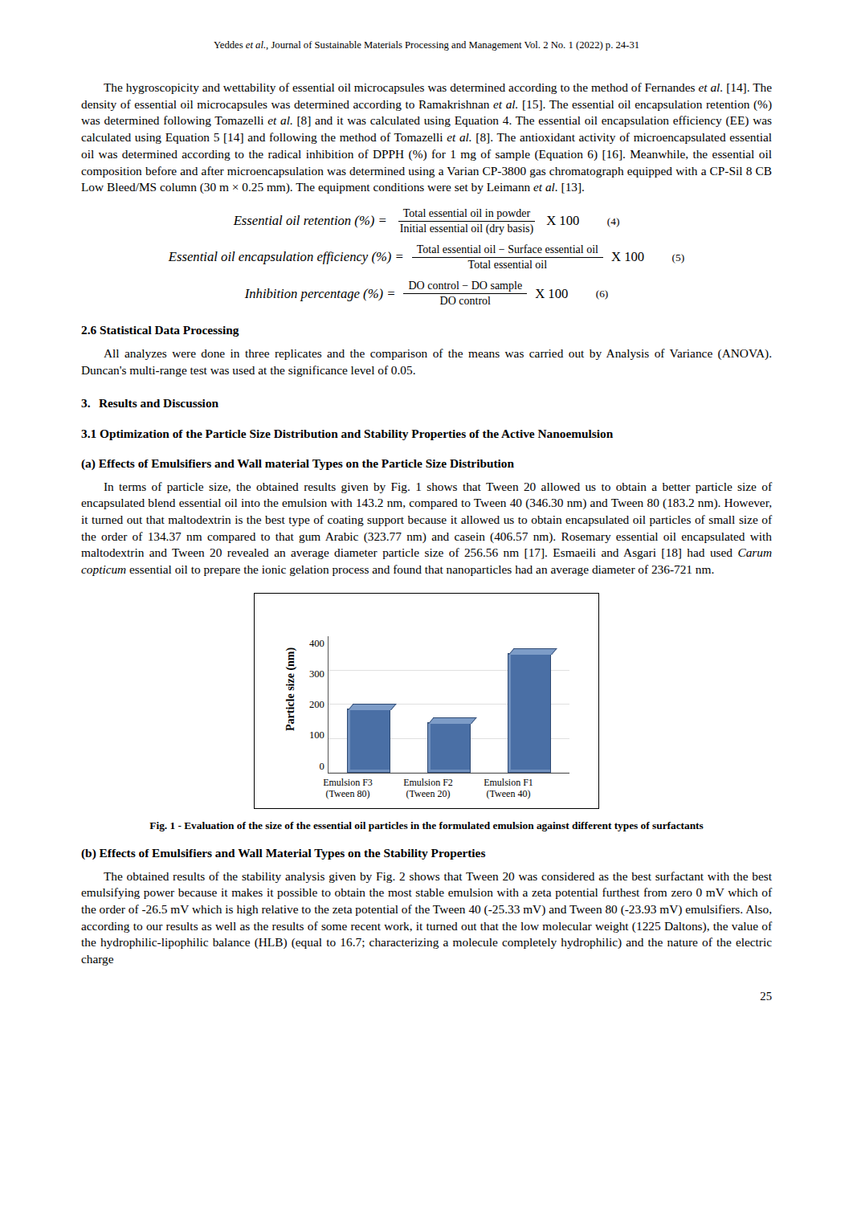Yeddes et al., Journal of Sustainable Materials Processing and Management Vol. 2 No. 1 (2022) p. 24-31
The hygroscopicity and wettability of essential oil microcapsules was determined according to the method of Fernandes et al. [14]. The density of essential oil microcapsules was determined according to Ramakrishnan et al. [15]. The essential oil encapsulation retention (%) was determined following Tomazelli et al. [8] and it was calculated using Equation 4. The essential oil encapsulation efficiency (EE) was calculated using Equation 5 [14] and following the method of Tomazelli et al. [8]. The antioxidant activity of microencapsulated essential oil was determined according to the radical inhibition of DPPH (%) for 1 mg of sample (Equation 6) [16]. Meanwhile, the essential oil composition before and after microencapsulation was determined using a Varian CP-3800 gas chromatograph equipped with a CP-Sil 8 CB Low Bleed/MS column (30 m × 0.25 mm). The equipment conditions were set by Leimann et al. [13].
Essential oil retention (%) = Total essential oil in powder Initial essential oil (dry basis) X 100 (4)
Essential oil encapsulation efficiency (%) = Total essential oil − Surface essential oil Total essential oil X 100 (5)
Inhibition percentage (%) = DO control − DO sample DO control X 100 (6)
2.6 Statistical Data Processing
All analyzes were done in three replicates and the comparison of the means was carried out by Analysis of Variance (ANOVA). Duncan's multi-range test was used at the significance level of 0.05.
3. Results and Discussion
3.1 Optimization of the Particle Size Distribution and Stability Properties of the Active Nanoemulsion
(a) Effects of Emulsifiers and Wall material Types on the Particle Size Distribution
In terms of particle size, the obtained results given by Fig. 1 shows that Tween 20 allowed us to obtain a better particle size of encapsulated blend essential oil into the emulsion with 143.2 nm, compared to Tween 40 (346.30 nm) and Tween 80 (183.2 nm). However, it turned out that maltodextrin is the best type of coating support because it allowed us to obtain encapsulated oil particles of small size of the order of 134.37 nm compared to that gum Arabic (323.77 nm) and casein (406.57 nm). Rosemary essential oil encapsulated with maltodextrin and Tween 20 revealed an average diameter particle size of 256.56 nm [17]. Esmaeili and Asgari [18] had used Carum copticum essential oil to prepare the ionic gelation process and found that nanoparticles had an average diameter of 236-721 nm.
Particle size (nm)
400
300
200
100
0
Emulsion F3
(Tween 80)
Emulsion F2
(Tween 20)
Emulsion F1
(Tween 40)
Fig. 1 - Evaluation of the size of the essential oil particles in the formulated emulsion against different types of surfactants
(b) Effects of Emulsifiers and Wall Material Types on the Stability Properties
The obtained results of the stability analysis given by Fig. 2 shows that Tween 20 was considered as the best surfactant with the best emulsifying power because it makes it possible to obtain the most stable emulsion with a zeta potential furthest from zero 0 mV which of the order of -26.5 mV which is high relative to the zeta potential of the Tween 40 (-25.33 mV) and Tween 80 (-23.93 mV) emulsifiers. Also, according to our results as well as the results of some recent work, it turned out that the low molecular weight (1225 Daltons), the value of the hydrophilic-lipophilic balance (HLB) (equal to 16.7; characterizing a molecule completely hydrophilic) and the nature of the electric charge
25